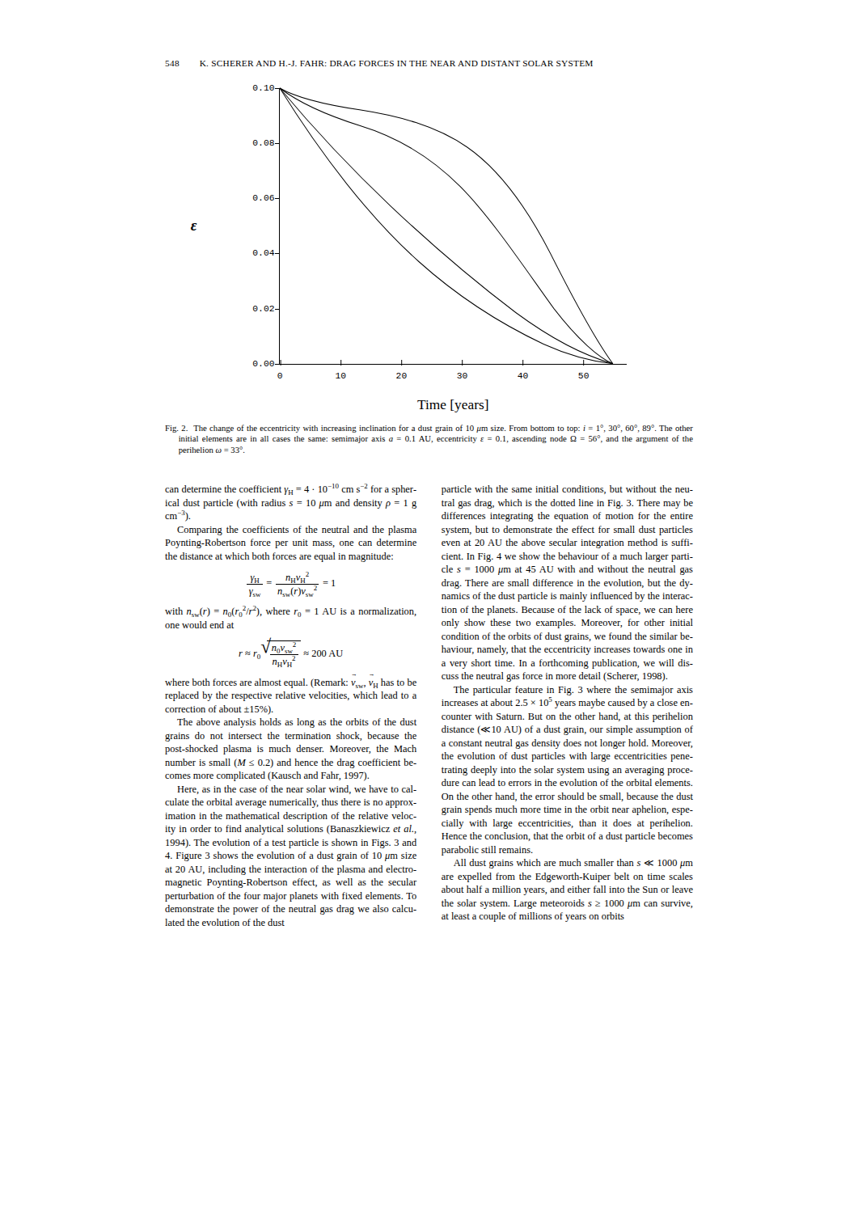548 K. SCHERER AND H.-J. FAHR: DRAG FORCES IN THE NEAR AND DISTANT SOLAR SYSTEM
0.10
0.08
0.06
0.04
0.02
0.00
0
10
20
30
40
50
ε
Time [years]
Fig. 2. The change of the eccentricity with increasing inclination for a dust grain of 10 μm size. From bottom to top: i = 1°, 30°, 60°, 89°. The other initial elements are in all cases the same: semimajor axis a = 0.1 AU, eccentricity ε = 0.1, ascending node Ω = 56°, and the argument of the perihelion ω = 33°.
can determine the coefficient γH = 4 · 10−10 cm s−2 for a spherical dust particle (with radius s = 10 μm and density ρ = 1 g cm−3).
Comparing the coefficients of the neutral and the plasma Poynting-Robertson force per unit mass, one can determine the distance at which both forces are equal in magnitude:
γH γsw = nHvH2 nsw(r)vsw2 = 1
with nsw(r) = n0(r02/r2), where r0 = 1 AU is a normalization, one would end at
r ≈ r0n0vsw2 nHvH2 ≈ 200 AU
where both forces are almost equal. (Remark: vsw, vH has to be replaced by the respective relative velocities, which lead to a correction of about ±15%).
The above analysis holds as long as the orbits of the dust grains do not intersect the termination shock, because the post-shocked plasma is much denser. Moreover, the Mach number is small (M ≤ 0.2) and hence the drag coefficient becomes more complicated (Kausch and Fahr, 1997).
Here, as in the case of the near solar wind, we have to calculate the orbital average numerically, thus there is no approximation in the mathematical description of the relative velocity in order to find analytical solutions (Banaszkiewicz et al., 1994). The evolution of a test particle is shown in Figs. 3 and 4. Figure 3 shows the evolution of a dust grain of 10 μm size at 20 AU, including the interaction of the plasma and electromagnetic Poynting-Robertson effect, as well as the secular perturbation of the four major planets with fixed elements. To demonstrate the power of the neutral gas drag we also calculated the evolution of the dust
particle with the same initial conditions, but without the neutral gas drag, which is the dotted line in Fig. 3. There may be differences integrating the equation of motion for the entire system, but to demonstrate the effect for small dust particles even at 20 AU the above secular integration method is sufficient. In Fig. 4 we show the behaviour of a much larger particle s = 1000 μm at 45 AU with and without the neutral gas drag. There are small difference in the evolution, but the dynamics of the dust particle is mainly influenced by the interaction of the planets. Because of the lack of space, we can here only show these two examples. Moreover, for other initial condition of the orbits of dust grains, we found the similar behaviour, namely, that the eccentricity increases towards one in a very short time. In a forthcoming publication, we will discuss the neutral gas force in more detail (Scherer, 1998).
The particular feature in Fig. 3 where the semimajor axis increases at about 2.5 × 105 years maybe caused by a close encounter with Saturn. But on the other hand, at this perihelion distance (≪10 AU) of a dust grain, our simple assumption of a constant neutral gas density does not longer hold. Moreover, the evolution of dust particles with large eccentricities penetrating deeply into the solar system using an averaging procedure can lead to errors in the evolution of the orbital elements. On the other hand, the error should be small, because the dust grain spends much more time in the orbit near aphelion, especially with large eccentricities, than it does at perihelion. Hence the conclusion, that the orbit of a dust particle becomes parabolic still remains.
All dust grains which are much smaller than s ≪ 1000 μm are expelled from the Edgeworth-Kuiper belt on time scales about half a million years, and either fall into the Sun or leave the solar system. Large meteoroids s ≥ 1000 μm can survive, at least a couple of millions of years on orbits